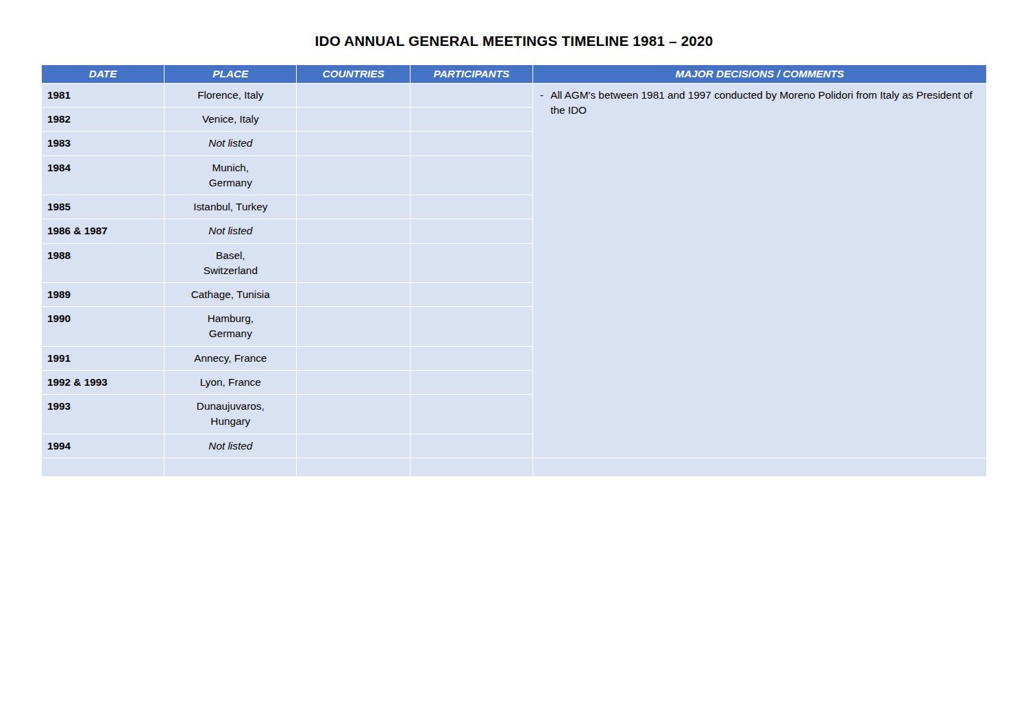IDO ANNUAL GENERAL MEETINGS TIMELINE 1981 – 2020
| DATE | PLACE | COUNTRIES | PARTICIPANTS | MAJOR DECISIONS / COMMENTS |
| --- | --- | --- | --- | --- |
| 1981 | Florence, Italy | | | - All AGM's between 1981 and 1997 conducted by Moreno Polidori from Italy as President of the IDO |
| 1982 | Venice, Italy | | |
| 1983 | Not listed | | |
| 1984 | Munich, Germany | | |
| 1985 | Istanbul, Turkey | | |
| 1986 & 1987 | Not listed | | |
| 1988 | Basel, Switzerland | | |
| 1989 | Cathage, Tunisia | | |
| 1990 | Hamburg, Germany | | |
| 1991 | Annecy, France | | |
| 1992 & 1993 | Lyon, France | | |
| 1993 | Dunaujuvaros, Hungary | | |
| 1994 | Not listed | | |